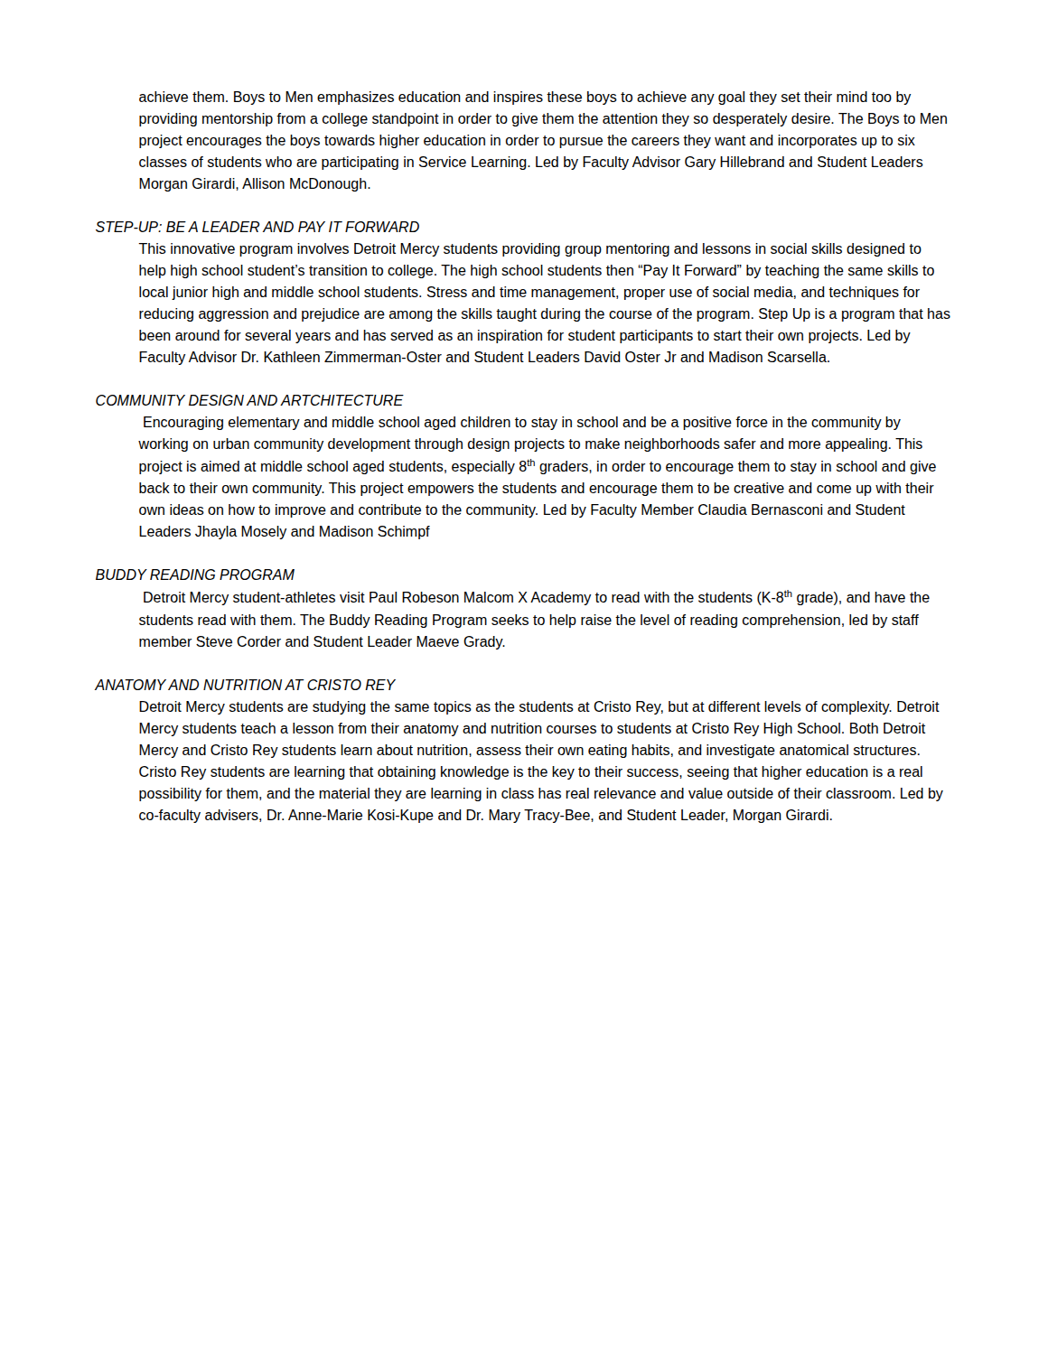achieve them. Boys to Men emphasizes education and inspires these boys to achieve any goal they set their mind too by providing mentorship from a college standpoint in order to give them the attention they so desperately desire. The Boys to Men project encourages the boys towards higher education in order to pursue the careers they want and incorporates up to six classes of students who are participating in Service Learning. Led by Faculty Advisor Gary Hillebrand and Student Leaders Morgan Girardi, Allison McDonough.
Step-Up: Be a Leader and Pay It Forward
This innovative program involves Detroit Mercy students providing group mentoring and lessons in social skills designed to help high school student’s transition to college. The high school students then “Pay It Forward” by teaching the same skills to local junior high and middle school students. Stress and time management, proper use of social media, and techniques for reducing aggression and prejudice are among the skills taught during the course of the program. Step Up is a program that has been around for several years and has served as an inspiration for student participants to start their own projects. Led by Faculty Advisor Dr. Kathleen Zimmerman-Oster and Student Leaders David Oster Jr and Madison Scarsella.
Community Design and Artchitecture
Encouraging elementary and middle school aged children to stay in school and be a positive force in the community by working on urban community development through design projects to make neighborhoods safer and more appealing. This project is aimed at middle school aged students, especially 8th graders, in order to encourage them to stay in school and give back to their own community. This project empowers the students and encourage them to be creative and come up with their own ideas on how to improve and contribute to the community. Led by Faculty Member Claudia Bernasconi and Student Leaders Jhayla Mosely and Madison Schimpf
Buddy Reading Program
Detroit Mercy student-athletes visit Paul Robeson Malcom X Academy to read with the students (K-8th grade), and have the students read with them. The Buddy Reading Program seeks to help raise the level of reading comprehension, led by staff member Steve Corder and Student Leader Maeve Grady.
Anatomy and Nutrition at Cristo Rey
Detroit Mercy students are studying the same topics as the students at Cristo Rey, but at different levels of complexity. Detroit Mercy students teach a lesson from their anatomy and nutrition courses to students at Cristo Rey High School. Both Detroit Mercy and Cristo Rey students learn about nutrition, assess their own eating habits, and investigate anatomical structures. Cristo Rey students are learning that obtaining knowledge is the key to their success, seeing that higher education is a real possibility for them, and the material they are learning in class has real relevance and value outside of their classroom. Led by co-faculty advisers, Dr. Anne-Marie Kosi-Kupe and Dr. Mary Tracy-Bee, and Student Leader, Morgan Girardi.